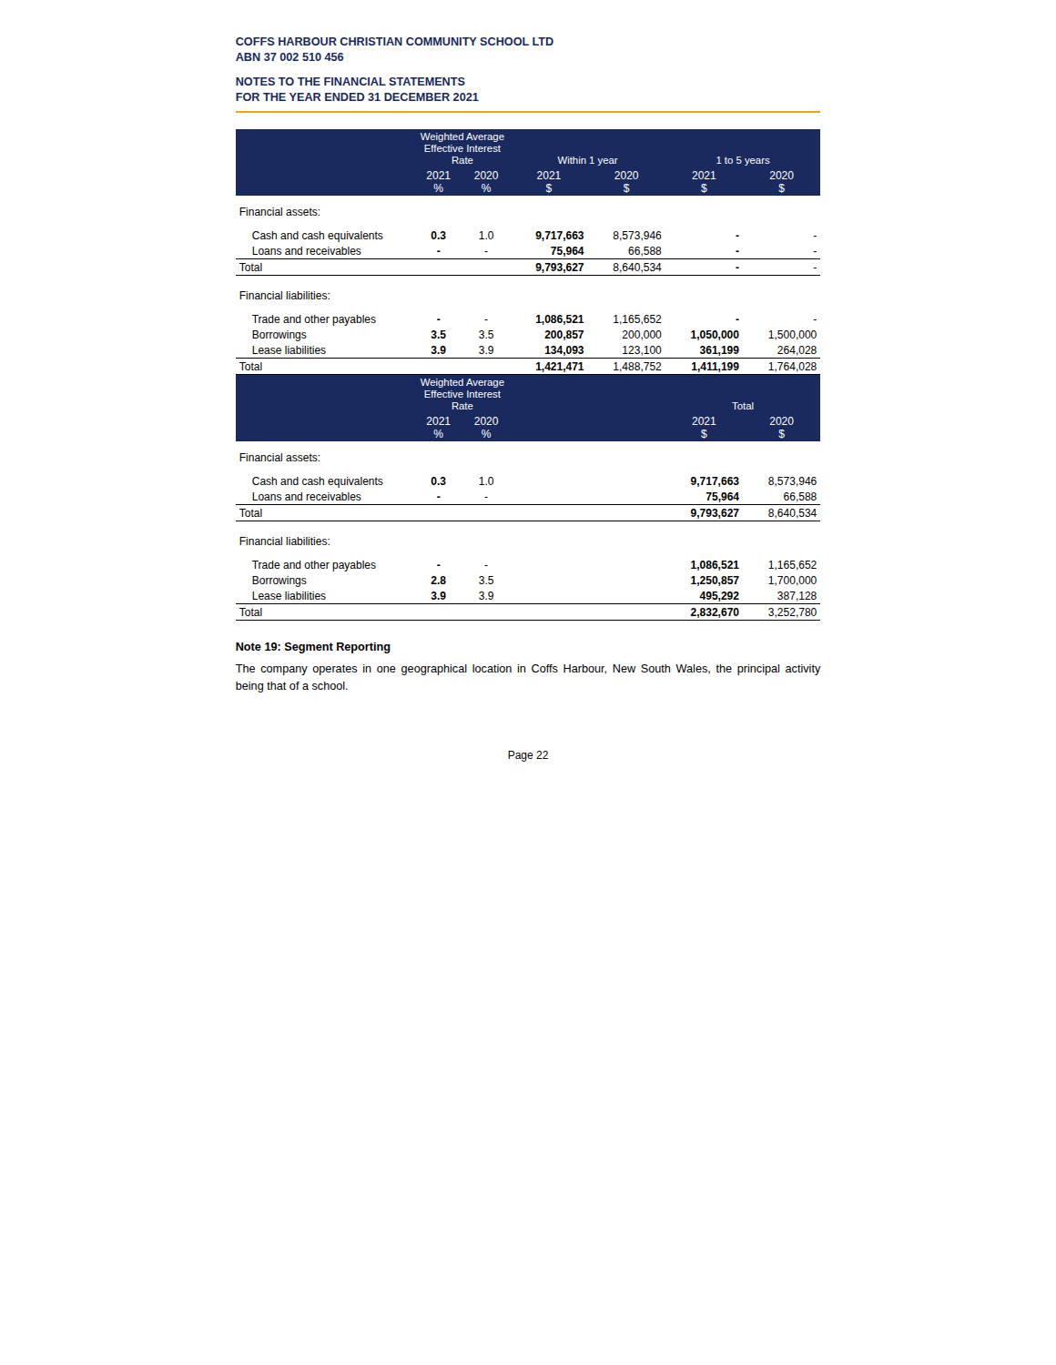COFFS HARBOUR CHRISTIAN COMMUNITY SCHOOL LTD
ABN 37 002 510 456
NOTES TO THE FINANCIAL STATEMENTS
FOR THE YEAR ENDED 31 DECEMBER 2021
| | Weighted Average Effective Interest Rate | Within 1 year | 1 to 5 years |
| | 2021 % | 2020 % | 2021 $ | 2020 $ | 2021 $ | 2020 $ |
| Financial assets: | | | | | | |
| Cash and cash equivalents | 0.3 | 1.0 | 9,717,663 | 8,573,946 | - | - |
| Loans and receivables | - | - | 75,964 | 66,588 | - | - |
| Total | | | 9,793,627 | 8,640,534 | - | - |
| Financial liabilities: | | | | | | |
| Trade and other payables | - | - | 1,086,521 | 1,165,652 | - | - |
| Borrowings | 3.5 | 3.5 | 200,857 | 200,000 | 1,050,000 | 1,500,000 |
| Lease liabilities | 3.9 | 3.9 | 134,093 | 123,100 | 361,199 | 264,028 |
| Total | | | 1,421,471 | 1,488,752 | 1,411,199 | 1,764,028 |
| | Weighted Average Effective Interest Rate | | Total |
| | 2021 % | 2020 % | | 2021 $ | 2020 $ |
| Financial assets: | | | | | |
| Cash and cash equivalents | 0.3 | 1.0 | | 9,717,663 | 8,573,946 |
| Loans and receivables | - | - | | 75,964 | 66,588 |
| Total | | | | 9,793,627 | 8,640,534 |
| Financial liabilities: | | | | | |
| Trade and other payables | - | - | | 1,086,521 | 1,165,652 |
| Borrowings | 2.8 | 3.5 | | 1,250,857 | 1,700,000 |
| Lease liabilities | 3.9 | 3.9 | | 495,292 | 387,128 |
| Total | | | | 2,832,670 | 3,252,780 |
Note 19: Segment Reporting
The company operates in one geographical location in Coffs Harbour, New South Wales, the principal activity being that of a school.
Page 22